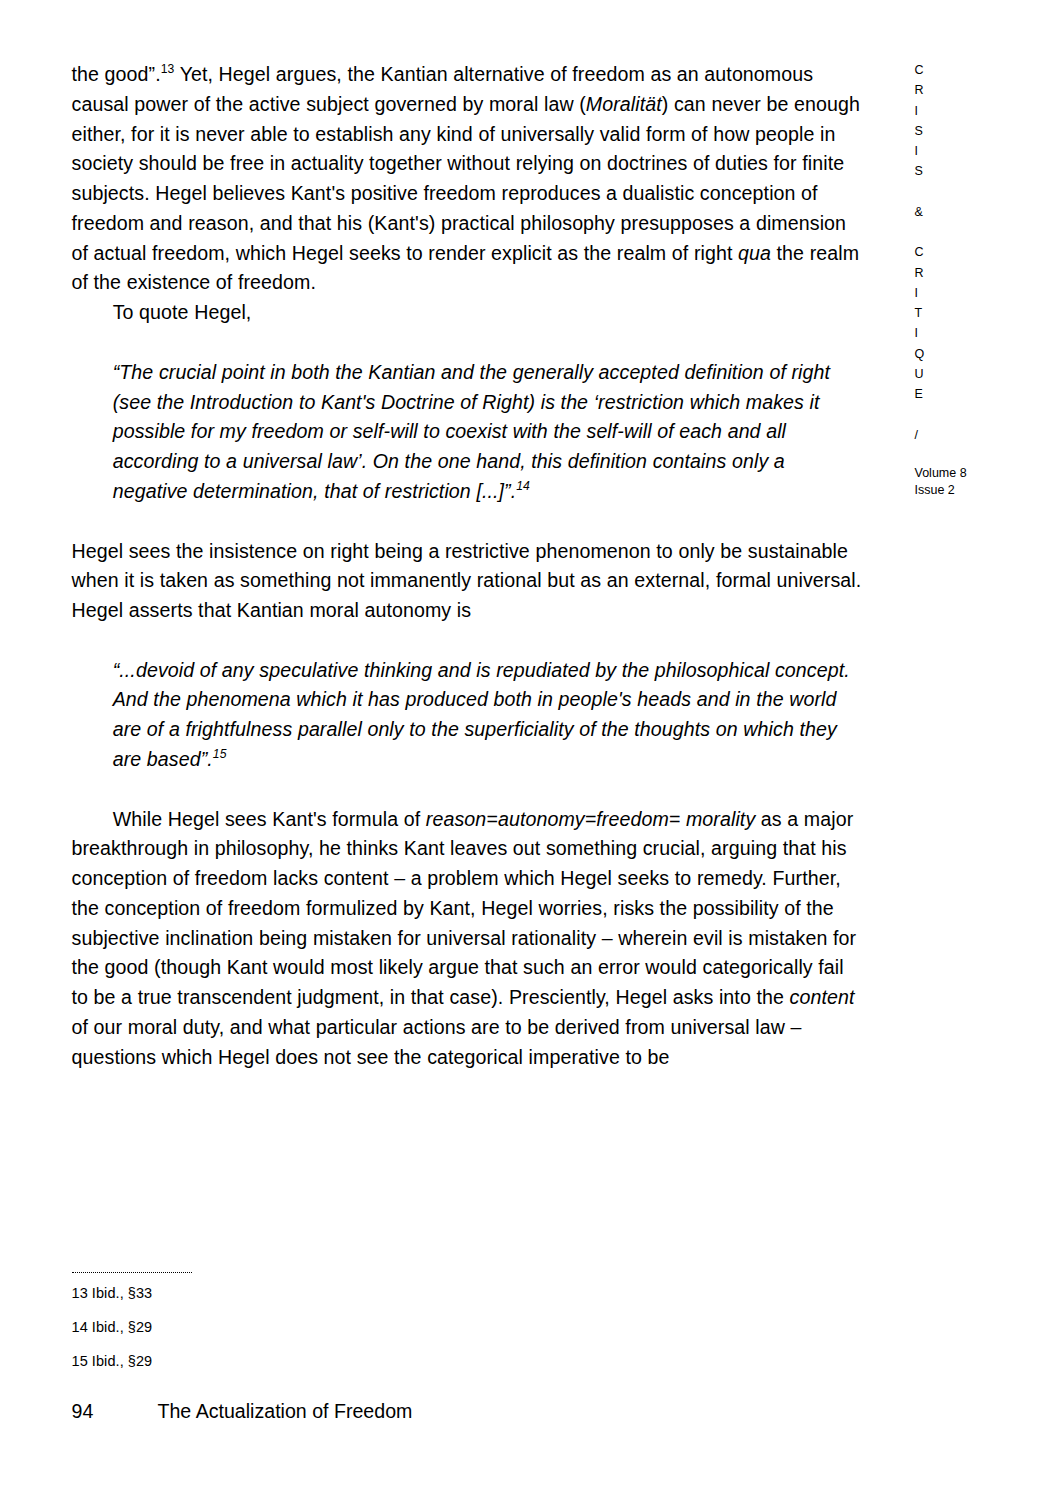C R I S I S & C R I T I Q U E /
Volume 8
Issue 2
the good”.13 Yet, Hegel argues, the Kantian alternative of freedom as an autonomous causal power of the active subject governed by moral law (Moralität) can never be enough either, for it is never able to establish any kind of universally valid form of how people in society should be free in actuality together without relying on doctrines of duties for finite subjects. Hegel believes Kant's positive freedom reproduces a dualistic conception of freedom and reason, and that his (Kant's) practical philosophy presupposes a dimension of actual freedom, which Hegel seeks to render explicit as the realm of right qua the realm of the existence of freedom.
To quote Hegel,
“The crucial point in both the Kantian and the generally accepted definition of right (see the Introduction to Kant's Doctrine of Right) is the ‘restriction which makes it possible for my freedom or self-will to coexist with the self-will of each and all according to a universal law’. On the one hand, this definition contains only a negative determination, that of restriction [...]”.14
Hegel sees the insistence on right being a restrictive phenomenon to only be sustainable when it is taken as something not immanently rational but as an external, formal universal. Hegel asserts that Kantian moral autonomy is
“...devoid of any speculative thinking and is repudiated by the philosophical concept. And the phenomena which it has produced both in people's heads and in the world are of a frightfulness parallel only to the superficiality of the thoughts on which they are based”.15
While Hegel sees Kant's formula of reason=autonomy=freedom= morality as a major breakthrough in philosophy, he thinks Kant leaves out something crucial, arguing that his conception of freedom lacks content – a problem which Hegel seeks to remedy. Further, the conception of freedom formulized by Kant, Hegel worries, risks the possibility of the subjective inclination being mistaken for universal rationality – wherein evil is mistaken for the good (though Kant would most likely argue that such an error would categorically fail to be a true transcendent judgment, in that case). Presciently, Hegel asks into the content of our moral duty, and what particular actions are to be derived from universal law – questions which Hegel does not see the categorical imperative to be
13 Ibid., §33
14 Ibid., §29
15 Ibid., §29
94 The Actualization of Freedom